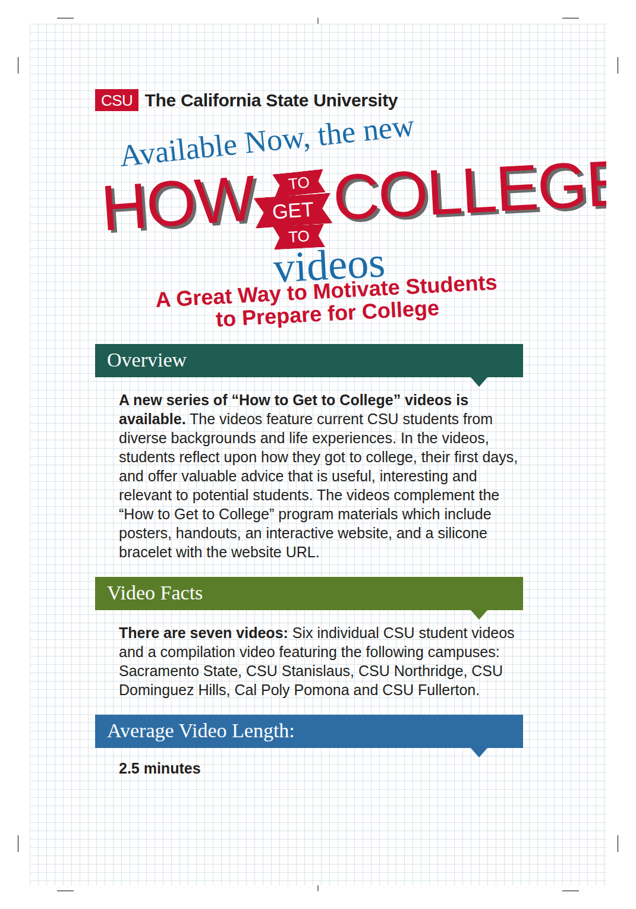CSU
The California State University
Available Now, the new
HOW
TO
GET
TO
COLLEGE
videos
A Great Way to Motivate Students
to Prepare for College
Overview
A new series of “How to Get to College” videos is available. The videos feature current CSU students from diverse backgrounds and life experiences. In the videos, students reflect upon how they got to college, their first days, and offer valuable advice that is useful, interesting and relevant to potential students. The videos complement the “How to Get to College” program materials which include posters, handouts, an interactive website, and a silicone bracelet with the website URL.
Video Facts
There are seven videos: Six individual CSU student videos and a compilation video featuring the following campuses: Sacramento State, CSU Stanislaus, CSU Northridge, CSU Dominguez Hills, Cal Poly Pomona and CSU Fullerton.
Average Video Length:
2.5 minutes